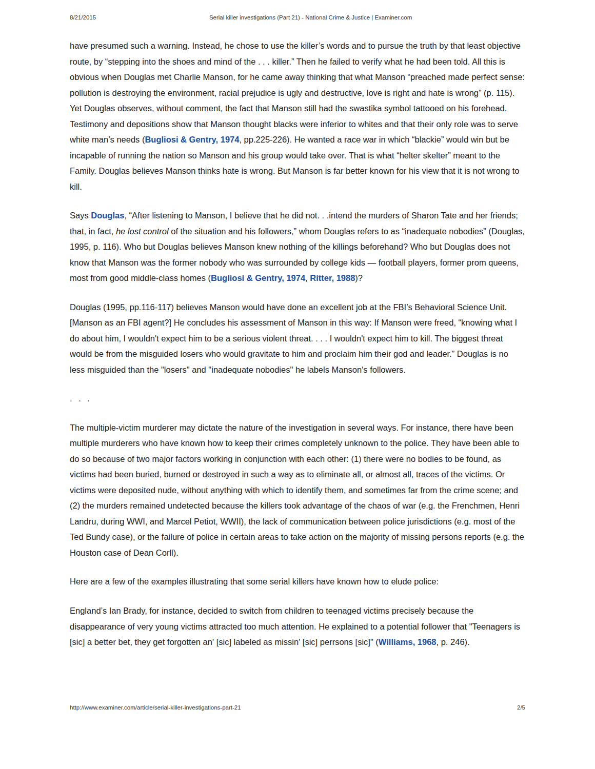8/21/2015
Serial killer investigations (Part 21) - National Crime & Justice | Examiner.com
have presumed such a warning. Instead, he chose to use the killer’s words and to pursue the truth by that least objective route, by “stepping into the shoes and mind of the . . . killer.” Then he failed to verify what he had been told. All this is obvious when Douglas met Charlie Manson, for he came away thinking that what Manson “preached made perfect sense: pollution is destroying the environment, racial prejudice is ugly and destructive, love is right and hate is wrong” (p. 115). Yet Douglas observes, without comment, the fact that Manson still had the swastika symbol tattooed on his forehead. Testimony and depositions show that Manson thought blacks were inferior to whites and that their only role was to serve white man’s needs (Bugliosi & Gentry, 1974, pp.225-226). He wanted a race war in which “blackie” would win but be incapable of running the nation so Manson and his group would take over. That is what “helter skelter” meant to the Family. Douglas believes Manson thinks hate is wrong. But Manson is far better known for his view that it is not wrong to kill.
Says Douglas, “After listening to Manson, I believe that he did not. . .intend the murders of Sharon Tate and her friends; that, in fact, he lost control of the situation and his followers,” whom Douglas refers to as “inadequate nobodies” (Douglas, 1995, p. 116). Who but Douglas believes Manson knew nothing of the killings beforehand? Who but Douglas does not know that Manson was the former nobody who was surrounded by college kids — football players, former prom queens, most from good middle-class homes (Bugliosi & Gentry, 1974, Ritter, 1988)?
Douglas (1995, pp.116-117) believes Manson would have done an excellent job at the FBI’s Behavioral Science Unit. [Manson as an FBI agent?] He concludes his assessment of Manson in this way: If Manson were freed, “knowing what I do about him, I wouldn't expect him to be a serious violent threat. . . . I wouldn't expect him to kill. The biggest threat would be from the misguided losers who would gravitate to him and proclaim him their god and leader.” Douglas is no less misguided than the "losers" and "inadequate nobodies" he labels Manson's followers.
. . .
The multiple-victim murderer may dictate the nature of the investigation in several ways. For instance, there have been multiple murderers who have known how to keep their crimes completely unknown to the police. They have been able to do so because of two major factors working in conjunction with each other: (1) there were no bodies to be found, as victims had been buried, burned or destroyed in such a way as to eliminate all, or almost all, traces of the victims. Or victims were deposited nude, without anything with which to identify them, and sometimes far from the crime scene; and (2) the murders remained undetected because the killers took advantage of the chaos of war (e.g. the Frenchmen, Henri Landru, during WWI, and Marcel Petiot, WWII), the lack of communication between police jurisdictions (e.g. most of the Ted Bundy case), or the failure of police in certain areas to take action on the majority of missing persons reports (e.g. the Houston case of Dean Corll).
Here are a few of the examples illustrating that some serial killers have known how to elude police:
England’s Ian Brady, for instance, decided to switch from children to teenaged victims precisely because the disappearance of very young victims attracted too much attention. He explained to a potential follower that "Teenagers is [sic] a better bet, they get forgotten an' [sic] labeled as missin' [sic] perrsons [sic]" (Williams, 1968, p. 246).
http://www.examiner.com/article/serial-killer-investigations-part-21
2/5